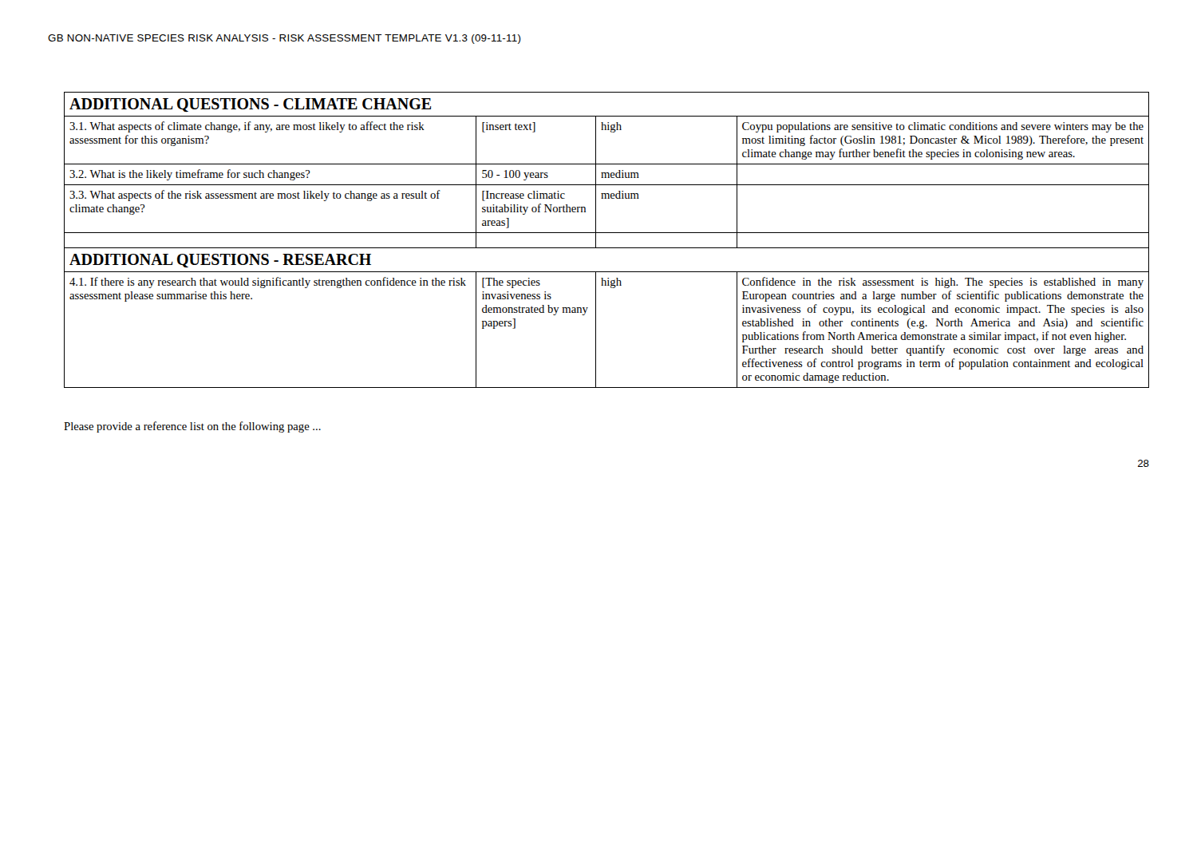GB NON-NATIVE SPECIES RISK ANALYSIS - RISK ASSESSMENT TEMPLATE V1.3 (09-11-11)
| ADDITIONAL QUESTIONS - CLIMATE CHANGE |
| 3.1. What aspects of climate change, if any, are most likely to affect the risk assessment for this organism? | [insert text] | high | Coypu populations are sensitive to climatic conditions and severe winters may be the most limiting factor (Goslin 1981; Doncaster & Micol 1989). Therefore, the present climate change may further benefit the species in colonising new areas. |
| 3.2. What is the likely timeframe for such changes? | 50 - 100 years | medium | |
| 3.3. What aspects of the risk assessment are most likely to change as a result of climate change? | [Increase climatic suitability of Northern areas] | medium | |
| ADDITIONAL QUESTIONS - RESEARCH |
| 4.1. If there is any research that would significantly strengthen confidence in the risk assessment please summarise this here. | [The species invasiveness is demonstrated by many papers] | high | Confidence in the risk assessment is high. The species is established in many European countries and a large number of scientific publications demonstrate the invasiveness of coypu, its ecological and economic impact. The species is also established in other continents (e.g. North America and Asia) and scientific publications from North America demonstrate a similar impact, if not even higher. Further research should better quantify economic cost over large areas and effectiveness of control programs in term of population containment and ecological or economic damage reduction. |
Please provide a reference list on the following page ...
28